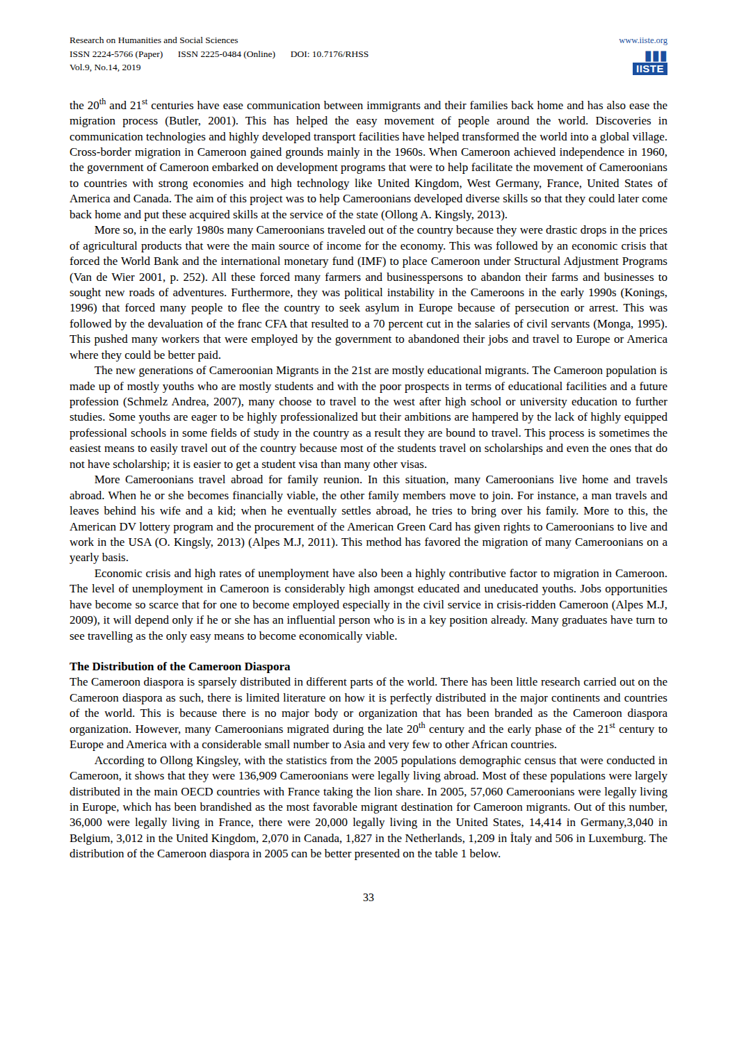Research on Humanities and Social Sciences
ISSN 2224-5766 (Paper) ISSN 2225-0484 (Online) DOI: 10.7176/RHSS
Vol.9, No.14, 2019
www.iiste.org
▮▮▮
IISTE
the 20th and 21st centuries have ease communication between immigrants and their families back home and has also ease the migration process (Butler, 2001). This has helped the easy movement of people around the world. Discoveries in communication technologies and highly developed transport facilities have helped transformed the world into a global village. Cross-border migration in Cameroon gained grounds mainly in the 1960s. When Cameroon achieved independence in 1960, the government of Cameroon embarked on development programs that were to help facilitate the movement of Cameroonians to countries with strong economies and high technology like United Kingdom, West Germany, France, United States of America and Canada. The aim of this project was to help Cameroonians developed diverse skills so that they could later come back home and put these acquired skills at the service of the state (Ollong A. Kingsly, 2013).
More so, in the early 1980s many Cameroonians traveled out of the country because they were drastic drops in the prices of agricultural products that were the main source of income for the economy. This was followed by an economic crisis that forced the World Bank and the international monetary fund (IMF) to place Cameroon under Structural Adjustment Programs (Van de Wier 2001, p. 252). All these forced many farmers and businesspersons to abandon their farms and businesses to sought new roads of adventures. Furthermore, they was political instability in the Cameroons in the early 1990s (Konings, 1996) that forced many people to flee the country to seek asylum in Europe because of persecution or arrest. This was followed by the devaluation of the franc CFA that resulted to a 70 percent cut in the salaries of civil servants (Monga, 1995). This pushed many workers that were employed by the government to abandoned their jobs and travel to Europe or America where they could be better paid.
The new generations of Cameroonian Migrants in the 21st are mostly educational migrants. The Cameroon population is made up of mostly youths who are mostly students and with the poor prospects in terms of educational facilities and a future profession (Schmelz Andrea, 2007), many choose to travel to the west after high school or university education to further studies. Some youths are eager to be highly professionalized but their ambitions are hampered by the lack of highly equipped professional schools in some fields of study in the country as a result they are bound to travel. This process is sometimes the easiest means to easily travel out of the country because most of the students travel on scholarships and even the ones that do not have scholarship; it is easier to get a student visa than many other visas.
More Cameroonians travel abroad for family reunion. In this situation, many Cameroonians live home and travels abroad. When he or she becomes financially viable, the other family members move to join. For instance, a man travels and leaves behind his wife and a kid; when he eventually settles abroad, he tries to bring over his family. More to this, the American DV lottery program and the procurement of the American Green Card has given rights to Cameroonians to live and work in the USA (O. Kingsly, 2013) (Alpes M.J, 2011). This method has favored the migration of many Cameroonians on a yearly basis.
Economic crisis and high rates of unemployment have also been a highly contributive factor to migration in Cameroon. The level of unemployment in Cameroon is considerably high amongst educated and uneducated youths. Jobs opportunities have become so scarce that for one to become employed especially in the civil service in crisis-ridden Cameroon (Alpes M.J, 2009), it will depend only if he or she has an influential person who is in a key position already. Many graduates have turn to see travelling as the only easy means to become economically viable.
The Distribution of the Cameroon Diaspora
The Cameroon diaspora is sparsely distributed in different parts of the world. There has been little research carried out on the Cameroon diaspora as such, there is limited literature on how it is perfectly distributed in the major continents and countries of the world. This is because there is no major body or organization that has been branded as the Cameroon diaspora organization. However, many Cameroonians migrated during the late 20th century and the early phase of the 21st century to Europe and America with a considerable small number to Asia and very few to other African countries.
According to Ollong Kingsley, with the statistics from the 2005 populations demographic census that were conducted in Cameroon, it shows that they were 136,909 Cameroonians were legally living abroad. Most of these populations were largely distributed in the main OECD countries with France taking the lion share. In 2005, 57,060 Cameroonians were legally living in Europe, which has been brandished as the most favorable migrant destination for Cameroon migrants. Out of this number, 36,000 were legally living in France, there were 20,000 legally living in the United States, 14,414 in Germany,3,040 in Belgium, 3,012 in the United Kingdom, 2,070 in Canada, 1,827 in the Netherlands, 1,209 in İtaly and 506 in Luxemburg. The distribution of the Cameroon diaspora in 2005 can be better presented on the table 1 below.
33